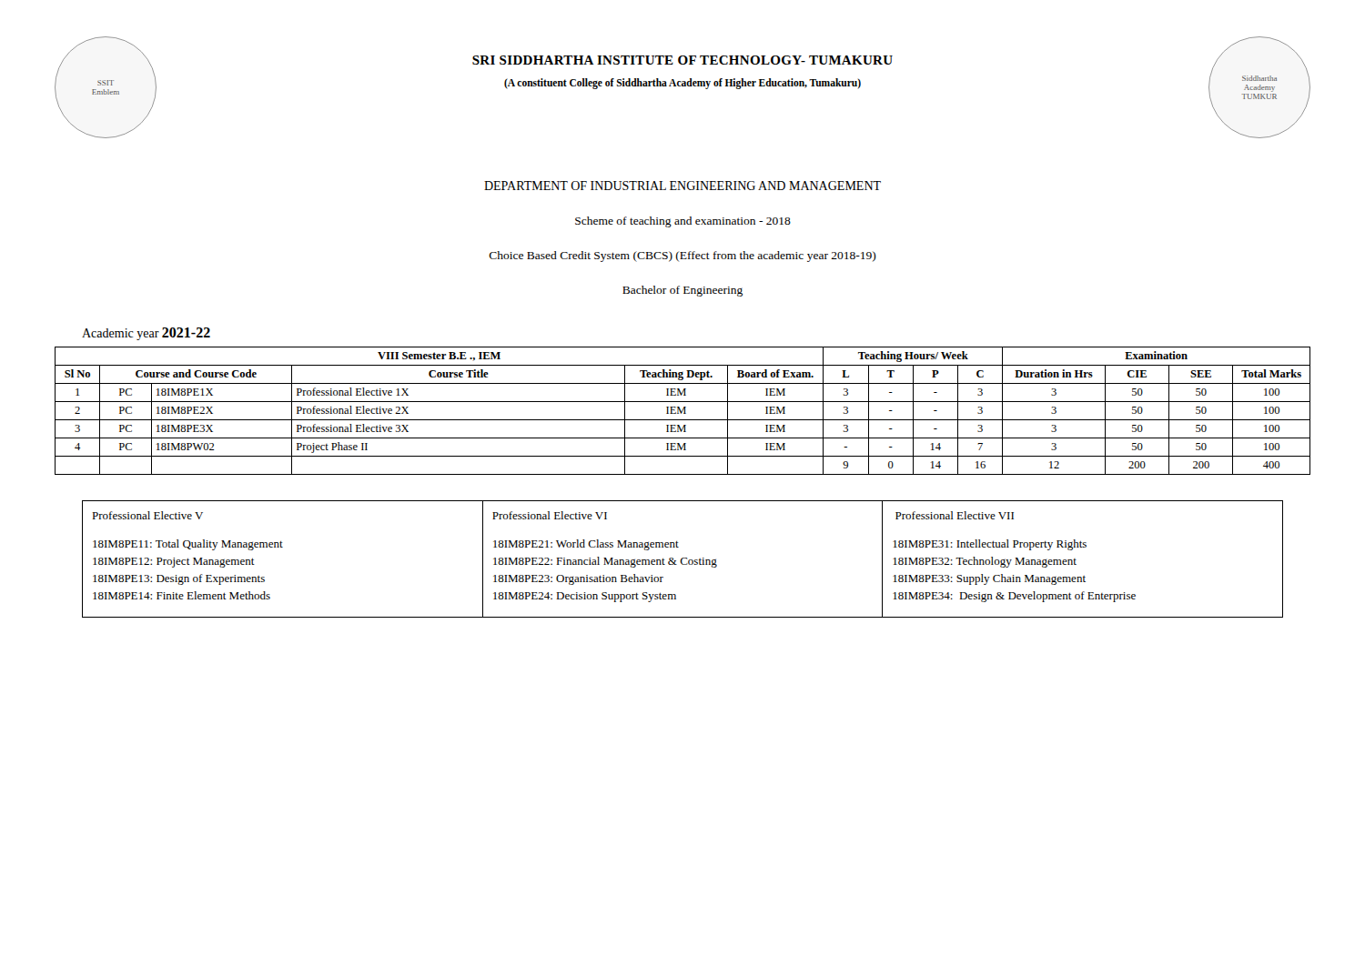SSIT
Emblem
SRI SIDDHARTHA INSTITUTE OF TECHNOLOGY- TUMAKURU
(A constituent College of Siddhartha Academy of Higher Education, Tumakuru)
Siddhartha
Academy
TUMKUR
DEPARTMENT OF INDUSTRIAL ENGINEERING AND MANAGEMENT
Scheme of teaching and examination - 2018
Choice Based Credit System (CBCS) (Effect from the academic year 2018-19)
Bachelor of Engineering
Academic year 2021-22
| VIII Semester B.E ., IEM | Teaching Hours/ Week | Examination |
| --- | --- | --- |
| L | T | P | C | Duration in Hrs | CIE | SEE | Total Marks |
| Sl No | Course and Course Code | Course Title | Teaching Dept. | Board of Exam. |
| 1 | PC | 18IM8PE1X | Professional Elective 1X | IEM | IEM | 3 | - | - | 3 | 3 | 50 | 50 | 100 |
| 2 | PC | 18IM8PE2X | Professional Elective 2X | IEM | IEM | 3 | - | - | 3 | 3 | 50 | 50 | 100 |
| 3 | PC | 18IM8PE3X | Professional Elective 3X | IEM | IEM | 3 | - | - | 3 | 3 | 50 | 50 | 100 |
| 4 | PC | 18IM8PW02 | Project Phase II | IEM | IEM | - | - | 14 | 7 | 3 | 50 | 50 | 100 |
| | | | | | | 9 | 0 | 14 | 16 | 12 | 200 | 200 | 400 |
| Professional Elective V 18IM8PE11: Total Quality Management 18IM8PE12: Project Management 18IM8PE13: Design of Experiments 18IM8PE14: Finite Element Methods | Professional Elective VI 18IM8PE21: World Class Management 18IM8PE22: Financial Management & Costing 18IM8PE23: Organisation Behavior 18IM8PE24: Decision Support System | Professional Elective VII 18IM8PE31: Intellectual Property Rights 18IM8PE32: Technology Management 18IM8PE33: Supply Chain Management 18IM8PE34: Design & Development of Enterprise |